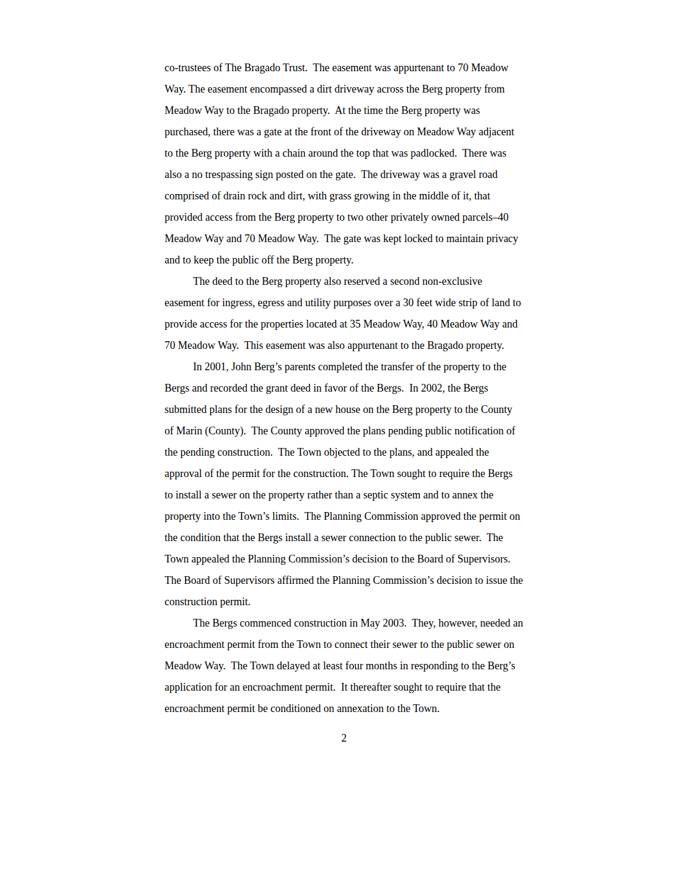co-trustees of The Bragado Trust. The easement was appurtenant to 70 Meadow Way. The easement encompassed a dirt driveway across the Berg property from Meadow Way to the Bragado property. At the time the Berg property was purchased, there was a gate at the front of the driveway on Meadow Way adjacent to the Berg property with a chain around the top that was padlocked. There was also a no trespassing sign posted on the gate. The driveway was a gravel road comprised of drain rock and dirt, with grass growing in the middle of it, that provided access from the Berg property to two other privately owned parcels–40 Meadow Way and 70 Meadow Way. The gate was kept locked to maintain privacy and to keep the public off the Berg property.
The deed to the Berg property also reserved a second non-exclusive easement for ingress, egress and utility purposes over a 30 feet wide strip of land to provide access for the properties located at 35 Meadow Way, 40 Meadow Way and 70 Meadow Way. This easement was also appurtenant to the Bragado property.
In 2001, John Berg’s parents completed the transfer of the property to the Bergs and recorded the grant deed in favor of the Bergs. In 2002, the Bergs submitted plans for the design of a new house on the Berg property to the County of Marin (County). The County approved the plans pending public notification of the pending construction. The Town objected to the plans, and appealed the approval of the permit for the construction. The Town sought to require the Bergs to install a sewer on the property rather than a septic system and to annex the property into the Town’s limits. The Planning Commission approved the permit on the condition that the Bergs install a sewer connection to the public sewer. The Town appealed the Planning Commission’s decision to the Board of Supervisors. The Board of Supervisors affirmed the Planning Commission’s decision to issue the construction permit.
The Bergs commenced construction in May 2003. They, however, needed an encroachment permit from the Town to connect their sewer to the public sewer on Meadow Way. The Town delayed at least four months in responding to the Berg’s application for an encroachment permit. It thereafter sought to require that the encroachment permit be conditioned on annexation to the Town.
2